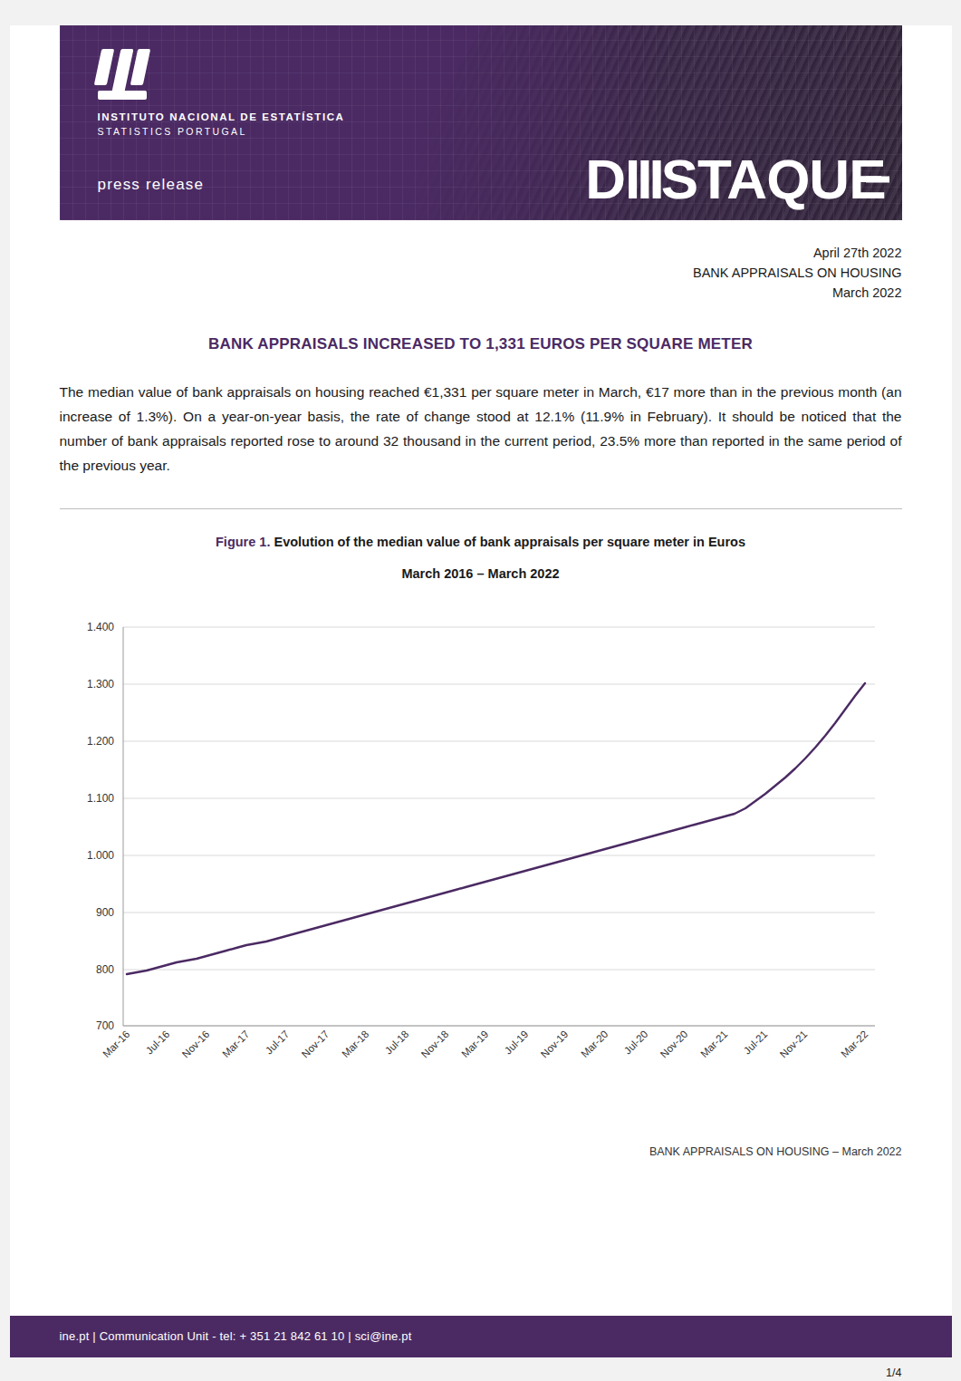Instituto Nacional de Estatística
Statistics Portugal
press release
DIIISTAQUE
April 27th 2022
BANK APPRAISALS ON HOUSING
March 2022
BANK APPRAISALS INCREASED TO 1,331 EUROS PER SQUARE METER
The median value of bank appraisals on housing reached €1,331 per square meter in March, €17 more than in the previous month (an increase of 1.3%). On a year-on-year basis, the rate of change stood at 12.1% (11.9% in February). It should be noticed that the number of bank appraisals reported rose to around 32 thousand in the current period, 23.5% more than reported in the same period of the previous year.
Figure 1. Evolution of the median value of bank appraisals per square meter in Euros
March 2016 – March 2022
1.400 1.300 1.200 1.100 1.000 900 800 700 Mar-16 Jul-16 Nov-16 Mar-17 Jul-17 Nov-17 Mar-18 Jul-18 Nov-18 Mar-19 Jul-19 Nov-19 Mar-20 Jul-20 Nov-20 Mar-21 Jul-21 Nov-21 Mar-22
BANK APPRAISALS ON HOUSING – March 2022
ine.pt | Communication Unit - tel: + 351 21 842 61 10 | sci@ine.pt
1/4